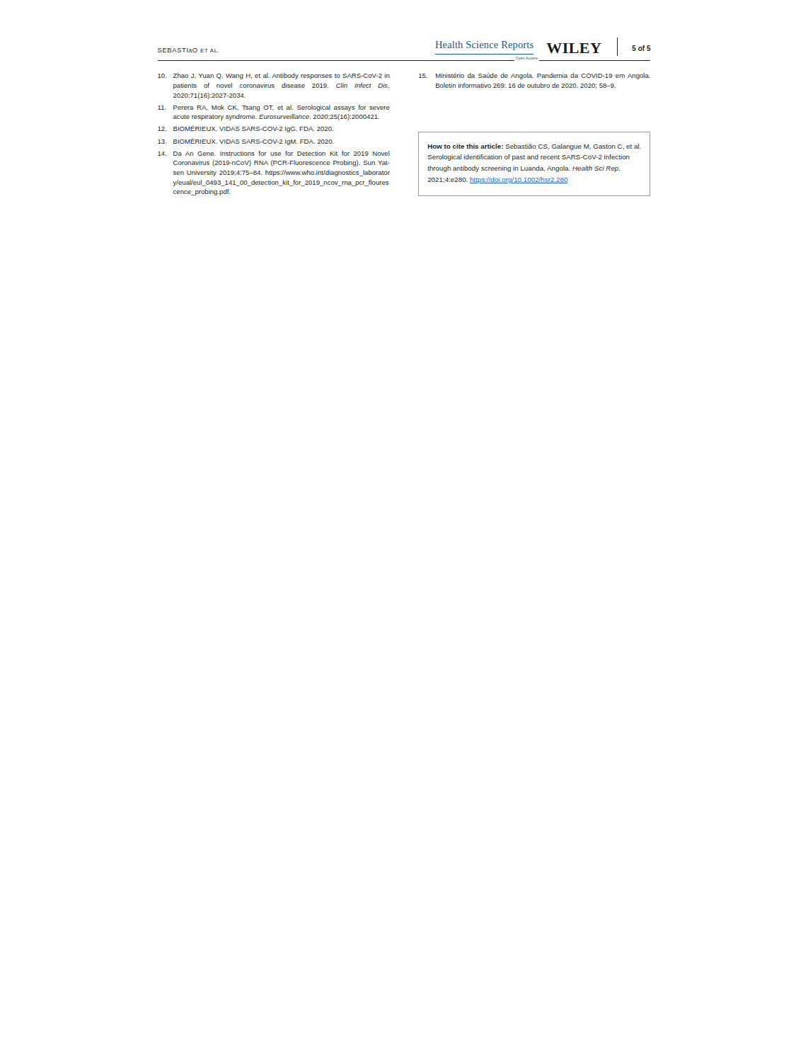SEBASTIã O ET AL.
Health Science Reports
Open Access
WILEY
5 of 5
Zhao J, Yuan Q, Wang H, et al. Antibody responses to SARS-CoV-2 in patients of novel coronavirus disease 2019. Clin Infect Dis. 2020;71(16):2027-2034.
Perera RA, Mok CK, Tsang OT, et al. Serological assays for severe acute respiratory syndrome. Eurosurveillance. 2020;25(16):2000421.
BIOMÉRIEUX. VIDAS SARS-COV-2 IgG. FDA. 2020.
BIOMÉRIEUX. VIDAS SARS-COV-2 IgM. FDA. 2020.
Da An Gene. Instructions for use for Detection Kit for 2019 Novel Coronavirus (2019-nCoV) RNA (PCR-Fluorescence Probing). Sun Yat-sen University 2019;4:75–84. https://www.who.int/diagnostics_laboratory/eual/eul_0493_141_00_detection_kit_for_2019_ncov_rna_pcr_flourescence_probing.pdf.
Ministério da Saúde de Angola. Pandemia da COVID-19 em Angola. Boletin informativo 269: 16 de outubro de 2020. 2020; 58–9.
How to cite this article: Sebastião CS, Galangue M, Gaston C, et al. Serological identification of past and recent SARS-CoV-2 infection through antibody screening in Luanda, Angola. Health Sci Rep. 2021;4:e280. https://doi.org/10.1002/hsr2.280